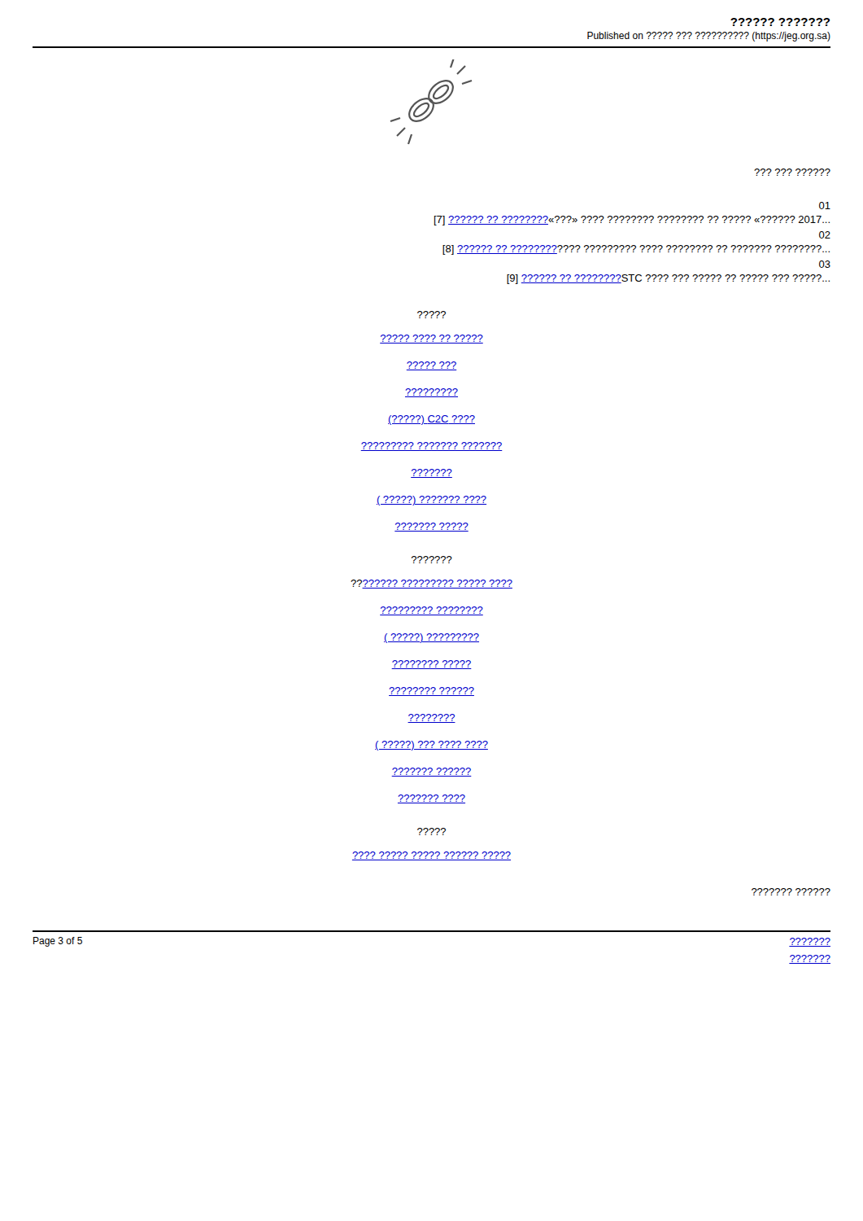?????? ???????
Published on ????? ??? ?????????? (https://jeg.org.sa)
?????? ??? ???
01 [7] ?????? ?? ????????«???» ???? ???????? ???????? ?? ????? «?????? 2017...
02 [8] ?????? ?? ???????????? ????????? ???? ???????? ?? ??????? ????????...
03 [9] ?????? ?? ????????STC ???? ??? ????? ?? ????? ??? ?????...
?????
????? ?? ???? ?????
??? ?????
?????????
???? C2C (?????)
??????? ??????? ?????????
???????
???? ??????? (????? )
????? ???????
???????
???? ????? ????????? ????????
???????? ?????????
????????? (????? )
????? ????????
?????? ????????
????????
???? ???? ??? (????? )
?????? ???????
???? ???????
?????
????? ?????? ????? ????? ????
?????? ???????
Page 3 of 5
???????
???????